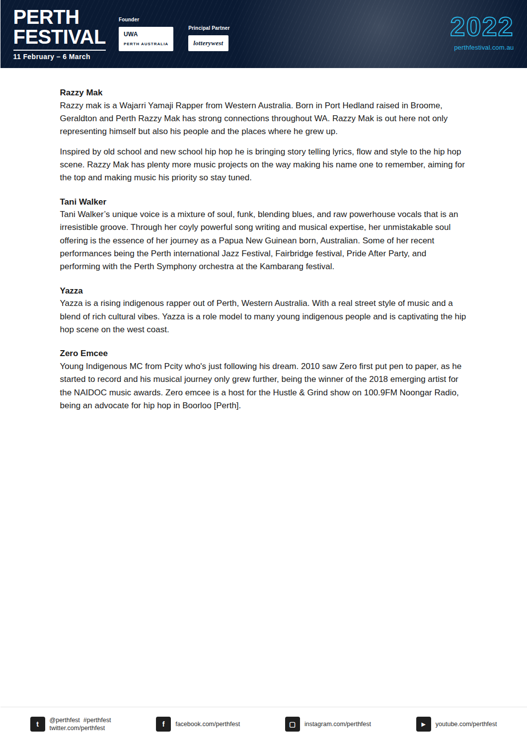PERTH FESTIVAL 11 February – 6 March
Founder UWA
PERTH AUSTRALIA
Principal Partner lotterywest
2022 perthfestival.com.au
Razzy Mak
Razzy mak is a Wajarri Yamaji Rapper from Western Australia. Born in Port Hedland raised in Broome, Geraldton and Perth Razzy Mak has strong connections throughout WA. Razzy Mak is out here not only representing himself but also his people and the places where he grew up.
Inspired by old school and new school hip hop he is bringing story telling lyrics, flow and style to the hip hop scene. Razzy Mak has plenty more music projects on the way making his name one to remember, aiming for the top and making music his priority so stay tuned.
Tani Walker
Tani Walker’s unique voice is a mixture of soul, funk, blending blues, and raw powerhouse vocals that is an irresistible groove. Through her coyly powerful song writing and musical expertise, her unmistakable soul offering is the essence of her journey as a Papua New Guinean born, Australian. Some of her recent performances being the Perth international Jazz Festival, Fairbridge festival, Pride After Party, and performing with the Perth Symphony orchestra at the Kambarang festival.
Yazza
Yazza is a rising indigenous rapper out of Perth, Western Australia. With a real street style of music and a blend of rich cultural vibes. Yazza is a role model to many young indigenous people and is captivating the hip hop scene on the west coast.
Zero Emcee
Young Indigenous MC from Pcity who's just following his dream. 2010 saw Zero first put pen to paper, as he started to record and his musical journey only grew further, being the winner of the 2018 emerging artist for the NAIDOC music awards. Zero emcee is a host for the Hustle & Grind show on 100.9FM Noongar Radio, being an advocate for hip hop in Boorloo [Perth].
t @perthfest #perthfest twitter.com/perthfest
f facebook.com/perthfest
▢ instagram.com/perthfest
► youtube.com/perthfest